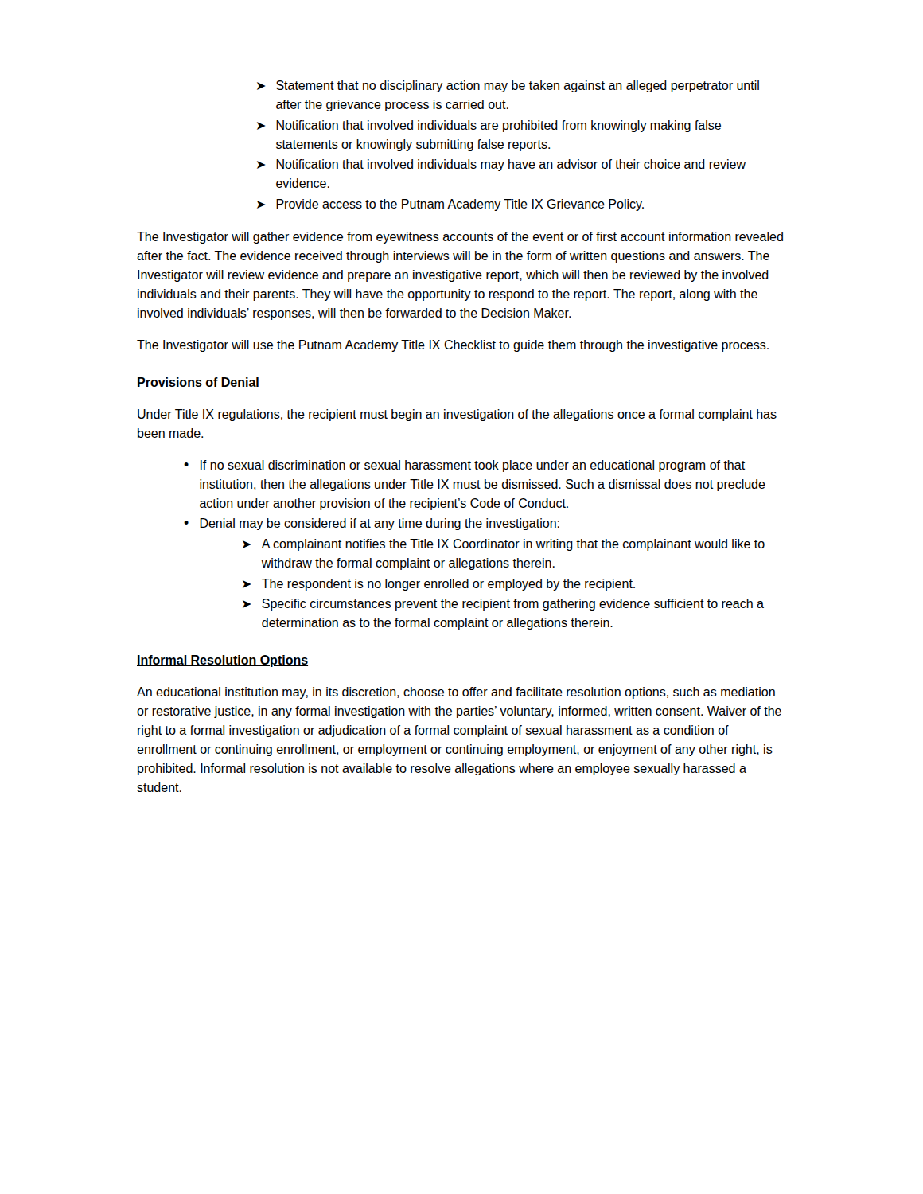Statement that no disciplinary action may be taken against an alleged perpetrator until after the grievance process is carried out.
Notification that involved individuals are prohibited from knowingly making false statements or knowingly submitting false reports.
Notification that involved individuals may have an advisor of their choice and review evidence.
Provide access to the Putnam Academy Title IX Grievance Policy.
The Investigator will gather evidence from eyewitness accounts of the event or of first account information revealed after the fact. The evidence received through interviews will be in the form of written questions and answers. The Investigator will review evidence and prepare an investigative report, which will then be reviewed by the involved individuals and their parents. They will have the opportunity to respond to the report. The report, along with the involved individuals’ responses, will then be forwarded to the Decision Maker.
The Investigator will use the Putnam Academy Title IX Checklist to guide them through the investigative process.
Provisions of Denial
Under Title IX regulations, the recipient must begin an investigation of the allegations once a formal complaint has been made.
If no sexual discrimination or sexual harassment took place under an educational program of that institution, then the allegations under Title IX must be dismissed. Such a dismissal does not preclude action under another provision of the recipient’s Code of Conduct.
Denial may be considered if at any time during the investigation:
A complainant notifies the Title IX Coordinator in writing that the complainant would like to withdraw the formal complaint or allegations therein.
The respondent is no longer enrolled or employed by the recipient.
Specific circumstances prevent the recipient from gathering evidence sufficient to reach a determination as to the formal complaint or allegations therein.
Informal Resolution Options
An educational institution may, in its discretion, choose to offer and facilitate resolution options, such as mediation or restorative justice, in any formal investigation with the parties’ voluntary, informed, written consent. Waiver of the right to a formal investigation or adjudication of a formal complaint of sexual harassment as a condition of enrollment or continuing enrollment, or employment or continuing employment, or enjoyment of any other right, is prohibited. Informal resolution is not available to resolve allegations where an employee sexually harassed a student.